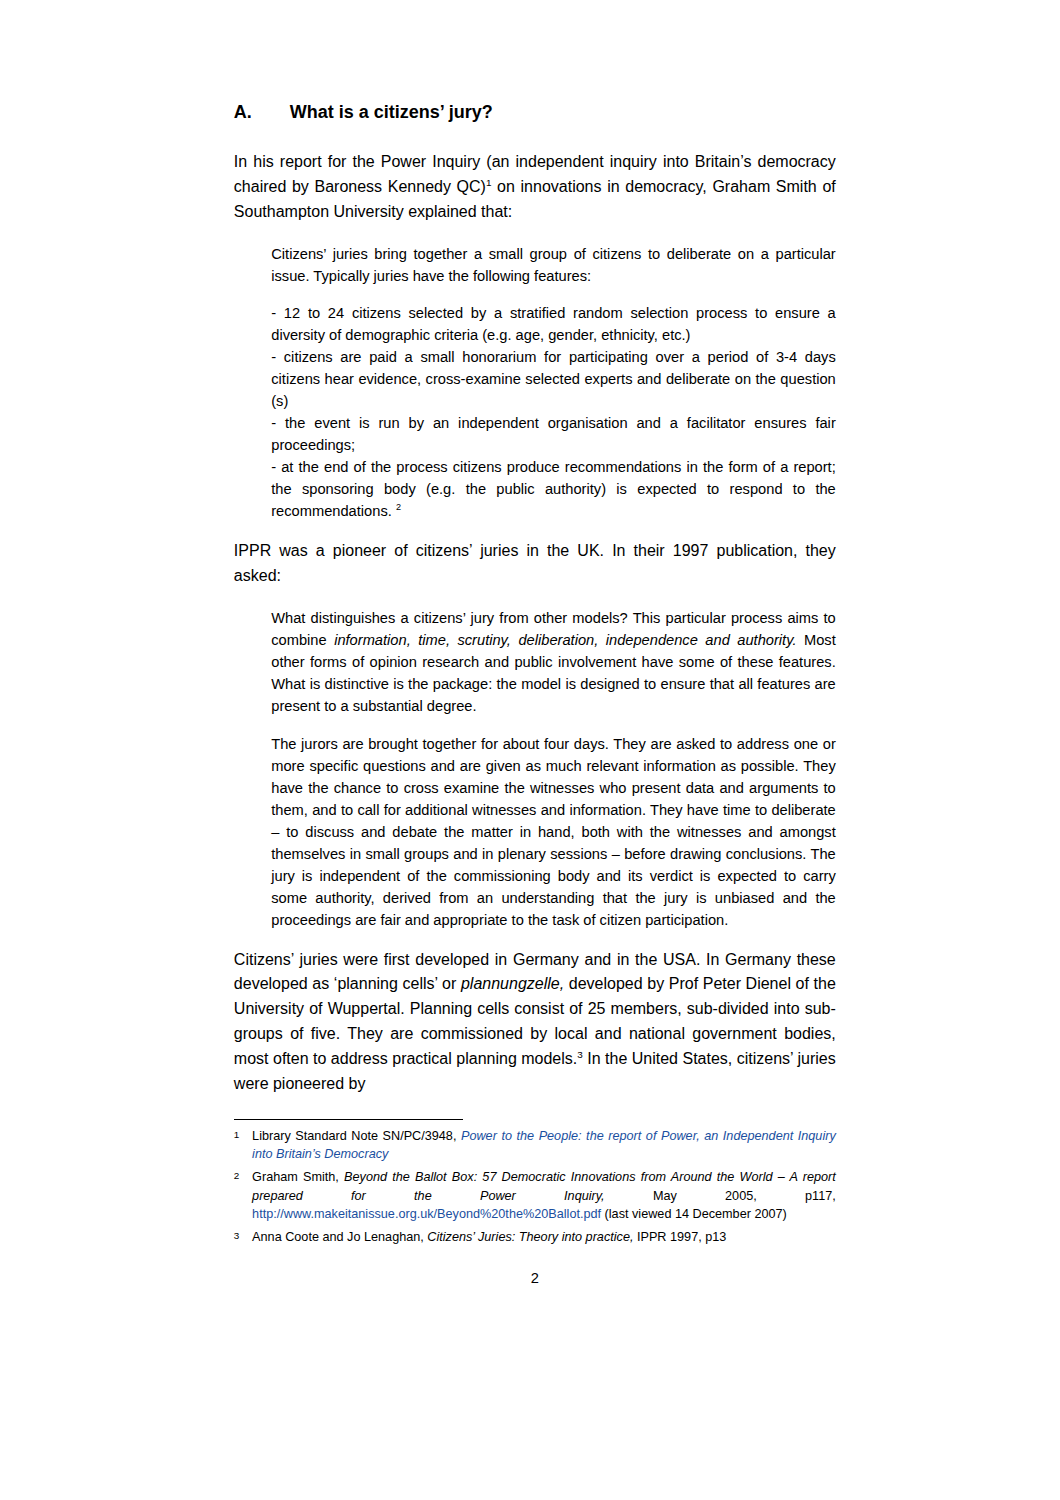A. What is a citizens’ jury?
In his report for the Power Inquiry (an independent inquiry into Britain’s democracy chaired by Baroness Kennedy QC)1 on innovations in democracy, Graham Smith of Southampton University explained that:
Citizens’ juries bring together a small group of citizens to deliberate on a particular issue. Typically juries have the following features:
- 12 to 24 citizens selected by a stratified random selection process to ensure a diversity of demographic criteria (e.g. age, gender, ethnicity, etc.)
- citizens are paid a small honorarium for participating over a period of 3-4 days citizens hear evidence, cross-examine selected experts and deliberate on the question (s)
- the event is run by an independent organisation and a facilitator ensures fair proceedings;
- at the end of the process citizens produce recommendations in the form of a report; the sponsoring body (e.g. the public authority) is expected to respond to the recommendations. 2
IPPR was a pioneer of citizens’ juries in the UK. In their 1997 publication, they asked:
What distinguishes a citizens’ jury from other models? This particular process aims to combine information, time, scrutiny, deliberation, independence and authority. Most other forms of opinion research and public involvement have some of these features. What is distinctive is the package: the model is designed to ensure that all features are present to a substantial degree.
The jurors are brought together for about four days. They are asked to address one or more specific questions and are given as much relevant information as possible. They have the chance to cross examine the witnesses who present data and arguments to them, and to call for additional witnesses and information. They have time to deliberate – to discuss and debate the matter in hand, both with the witnesses and amongst themselves in small groups and in plenary sessions – before drawing conclusions. The jury is independent of the commissioning body and its verdict is expected to carry some authority, derived from an understanding that the jury is unbiased and the proceedings are fair and appropriate to the task of citizen participation.
Citizens’ juries were first developed in Germany and in the USA. In Germany these developed as ‘planning cells’ or plannungzelle, developed by Prof Peter Dienel of the University of Wuppertal. Planning cells consist of 25 members, sub-divided into sub-groups of five. They are commissioned by local and national government bodies, most often to address practical planning models.3 In the United States, citizens’ juries were pioneered by
1
Library Standard Note SN/PC/3948, Power to the People: the report of Power, an Independent Inquiry into Britain’s Democracy
2
Graham Smith, Beyond the Ballot Box: 57 Democratic Innovations from Around the World – A report prepared for the Power Inquiry, May 2005, p117, http://www.makeitanissue.org.uk/Beyond%20the%20Ballot.pdf (last viewed 14 December 2007)
3
Anna Coote and Jo Lenaghan, Citizens’ Juries: Theory into practice, IPPR 1997, p13
2